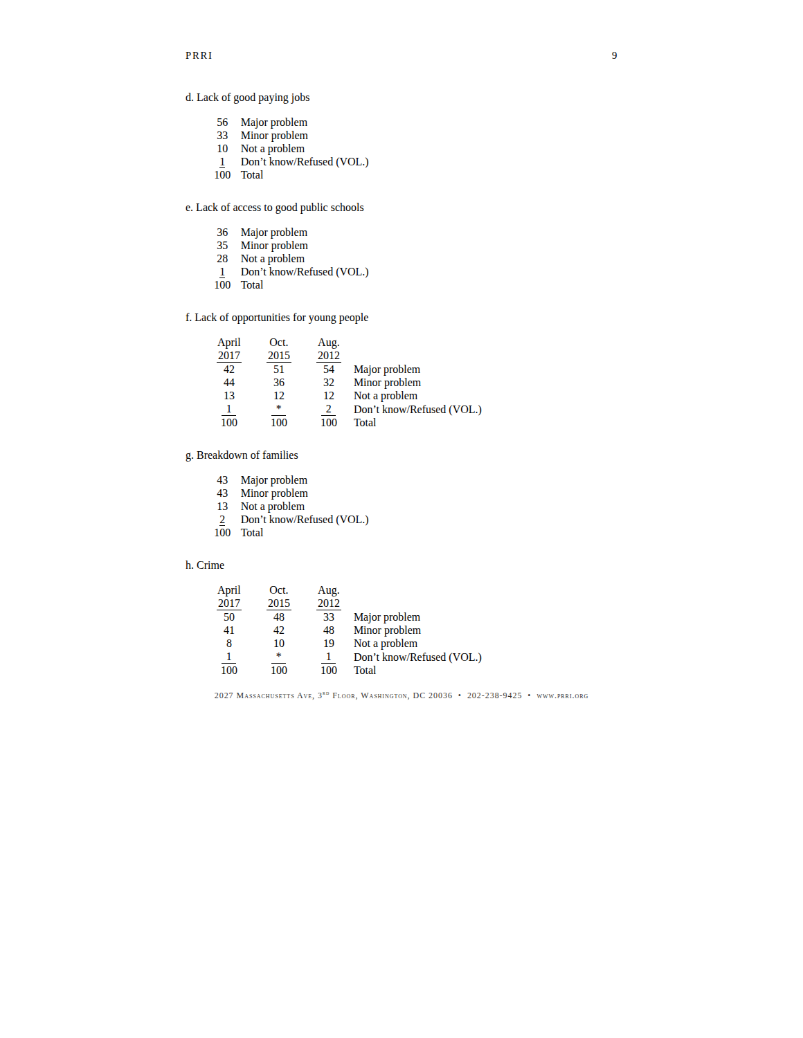PRRI 9
d. Lack of good paying jobs
| 56 | Major problem |
| 33 | Minor problem |
| 10 | Not a problem |
| 1 | Don’t know/Refused (VOL.) |
| 100 | Total |
e. Lack of access to good public schools
| 36 | Major problem |
| 35 | Minor problem |
| 28 | Not a problem |
| 1 | Don’t know/Refused (VOL.) |
| 100 | Total |
f. Lack of opportunities for young people
| April | Oct. | Aug. | |
| 2017 | 2015 | 2012 | |
| 42 | 51 | 54 | Major problem |
| 44 | 36 | 32 | Minor problem |
| 13 | 12 | 12 | Not a problem |
| 1 | * | 2 | Don’t know/Refused (VOL.) |
| 100 | 100 | 100 | Total |
g. Breakdown of families
| 43 | Major problem |
| 43 | Minor problem |
| 13 | Not a problem |
| 2 | Don’t know/Refused (VOL.) |
| 100 | Total |
h. Crime
| April | Oct. | Aug. | |
| 2017 | 2015 | 2012 | |
| 50 | 48 | 33 | Major problem |
| 41 | 42 | 48 | Minor problem |
| 8 | 10 | 19 | Not a problem |
| 1 | * | 1 | Don’t know/Refused (VOL.) |
| 100 | 100 | 100 | Total |
2027 Massachusetts Ave, 3rd Floor, Washington, DC 20036 • 202-238-9425 • www.prri.org